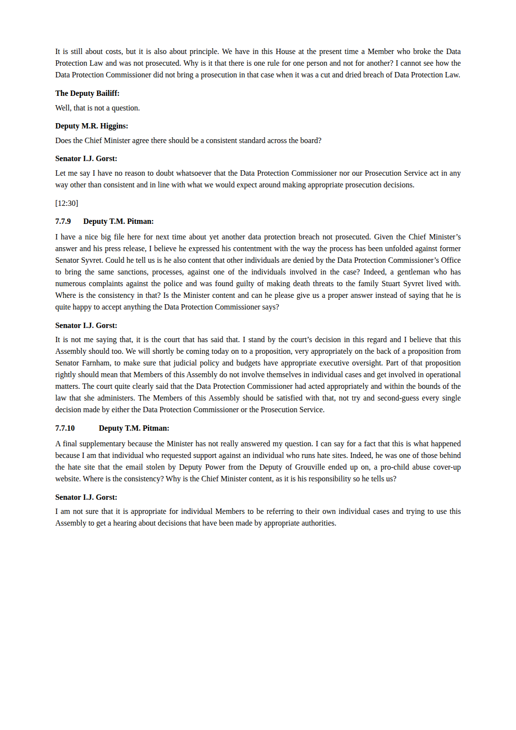It is still about costs, but it is also about principle. We have in this House at the present time a Member who broke the Data Protection Law and was not prosecuted. Why is it that there is one rule for one person and not for another? I cannot see how the Data Protection Commissioner did not bring a prosecution in that case when it was a cut and dried breach of Data Protection Law.
The Deputy Bailiff:
Well, that is not a question.
Deputy M.R. Higgins:
Does the Chief Minister agree there should be a consistent standard across the board?
Senator I.J. Gorst:
Let me say I have no reason to doubt whatsoever that the Data Protection Commissioner nor our Prosecution Service act in any way other than consistent and in line with what we would expect around making appropriate prosecution decisions.
[12:30]
7.7.9 Deputy T.M. Pitman:
I have a nice big file here for next time about yet another data protection breach not prosecuted. Given the Chief Minister’s answer and his press release, I believe he expressed his contentment with the way the process has been unfolded against former Senator Syvret. Could he tell us is he also content that other individuals are denied by the Data Protection Commissioner’s Office to bring the same sanctions, processes, against one of the individuals involved in the case? Indeed, a gentleman who has numerous complaints against the police and was found guilty of making death threats to the family Stuart Syvret lived with. Where is the consistency in that? Is the Minister content and can he please give us a proper answer instead of saying that he is quite happy to accept anything the Data Protection Commissioner says?
Senator I.J. Gorst:
It is not me saying that, it is the court that has said that. I stand by the court’s decision in this regard and I believe that this Assembly should too. We will shortly be coming today on to a proposition, very appropriately on the back of a proposition from Senator Farnham, to make sure that judicial policy and budgets have appropriate executive oversight. Part of that proposition rightly should mean that Members of this Assembly do not involve themselves in individual cases and get involved in operational matters. The court quite clearly said that the Data Protection Commissioner had acted appropriately and within the bounds of the law that she administers. The Members of this Assembly should be satisfied with that, not try and second-guess every single decision made by either the Data Protection Commissioner or the Prosecution Service.
7.7.10 Deputy T.M. Pitman:
A final supplementary because the Minister has not really answered my question. I can say for a fact that this is what happened because I am that individual who requested support against an individual who runs hate sites. Indeed, he was one of those behind the hate site that the email stolen by Deputy Power from the Deputy of Grouville ended up on, a pro-child abuse cover-up website. Where is the consistency? Why is the Chief Minister content, as it is his responsibility so he tells us?
Senator I.J. Gorst:
I am not sure that it is appropriate for individual Members to be referring to their own individual cases and trying to use this Assembly to get a hearing about decisions that have been made by appropriate authorities.